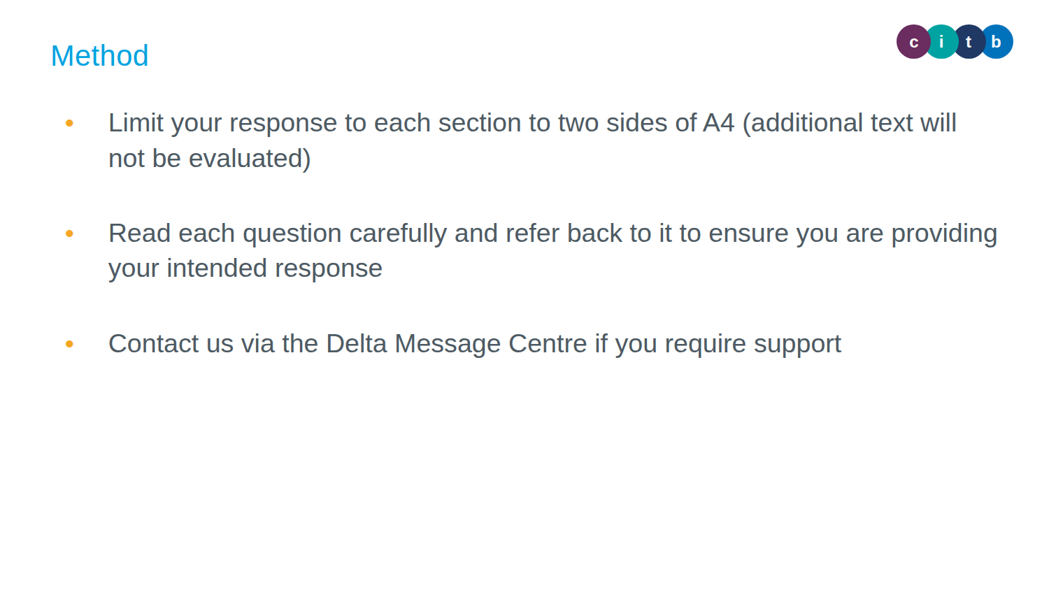citb
Method
Limit your response to each section to two sides of A4 (additional text will not be evaluated)
Read each question carefully and refer back to it to ensure you are providing your intended response
Contact us via the Delta Message Centre if you require support